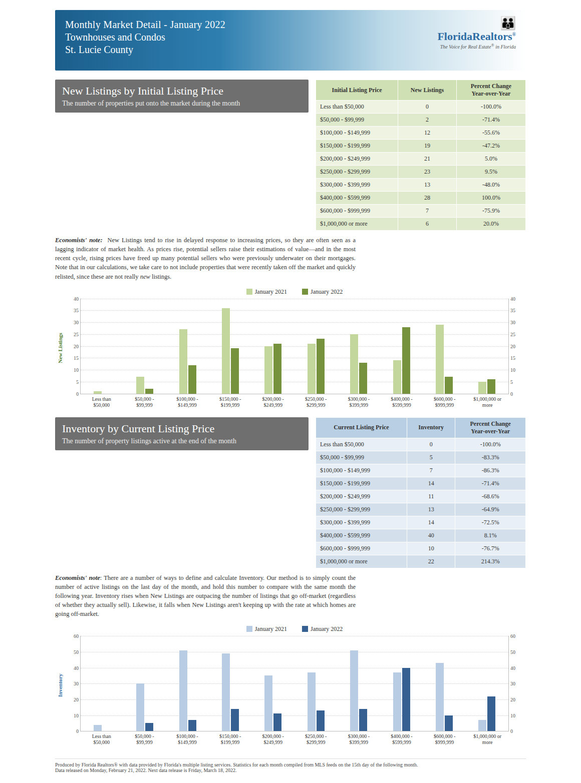Monthly Market Detail - January 2022
Townhouses and Condos
St. Lucie County
👪
FloridaRealtors®
The Voice for Real Estate® in Florida
New Listings by Initial Listing Price
The number of properties put onto the market during the month
| Initial Listing Price | New Listings | Percent Change Year-over-Year |
| --- | --- | --- |
| Less than $50,000 | 0 | -100.0% |
| $50,000 - $99,999 | 2 | -71.4% |
| $100,000 - $149,999 | 12 | -55.6% |
| $150,000 - $199,999 | 19 | -47.2% |
| $200,000 - $249,999 | 21 | 5.0% |
| $250,000 - $299,999 | 23 | 9.5% |
| $300,000 - $399,999 | 13 | -48.0% |
| $400,000 - $599,999 | 28 | 100.0% |
| $600,000 - $999,999 | 7 | -75.9% |
| $1,000,000 or more | 6 | 20.0% |
Economists' note: New Listings tend to rise in delayed response to increasing prices, so they are often seen as a lagging indicator of market health. As prices rise, potential sellers raise their estimations of value—and in the most recent cycle, rising prices have freed up many potential sellers who were previously underwater on their mortgages. Note that in our calculations, we take care to not include properties that were recently taken off the market and quickly relisted, since these are not really new listings.
New Listings
January 2021
January 2022
40
35
30
25
20
15
10
5
0
40
35
30
25
20
15
10
5
0
Less than
$50,000
$50,000 -
$99,999
$100,000 -
$149,999
$150,000 -
$199,999
$200,000 -
$249,999
$250,000 -
$299,999
$300,000 -
$399,999
$400,000 -
$599,999
$600,000 -
$999,999
$1,000,000 or
more
Inventory by Current Listing Price
The number of property listings active at the end of the month
| Current Listing Price | Inventory | Percent Change Year-over-Year |
| --- | --- | --- |
| Less than $50,000 | 0 | -100.0% |
| $50,000 - $99,999 | 5 | -83.3% |
| $100,000 - $149,999 | 7 | -86.3% |
| $150,000 - $199,999 | 14 | -71.4% |
| $200,000 - $249,999 | 11 | -68.6% |
| $250,000 - $299,999 | 13 | -64.9% |
| $300,000 - $399,999 | 14 | -72.5% |
| $400,000 - $599,999 | 40 | 8.1% |
| $600,000 - $999,999 | 10 | -76.7% |
| $1,000,000 or more | 22 | 214.3% |
Economists' note: There are a number of ways to define and calculate Inventory. Our method is to simply count the number of active listings on the last day of the month, and hold this number to compare with the same month the following year. Inventory rises when New Listings are outpacing the number of listings that go off-market (regardless of whether they actually sell). Likewise, it falls when New Listings aren't keeping up with the rate at which homes are going off-market.
Inventory
January 2021
January 2022
60
50
40
30
20
10
0
60
50
40
30
20
10
0
Less than
$50,000
$50,000 -
$99,999
$100,000 -
$149,999
$150,000 -
$199,999
$200,000 -
$249,999
$250,000 -
$299,999
$300,000 -
$399,999
$400,000 -
$599,999
$600,000 -
$999,999
$1,000,000 or
more
Produced by Florida Realtors® with data provided by Florida's multiple listing services. Statistics for each month compiled from MLS feeds on the 15th day of the following month.
Data released on Monday, February 21, 2022. Next data release is Friday, March 18, 2022.